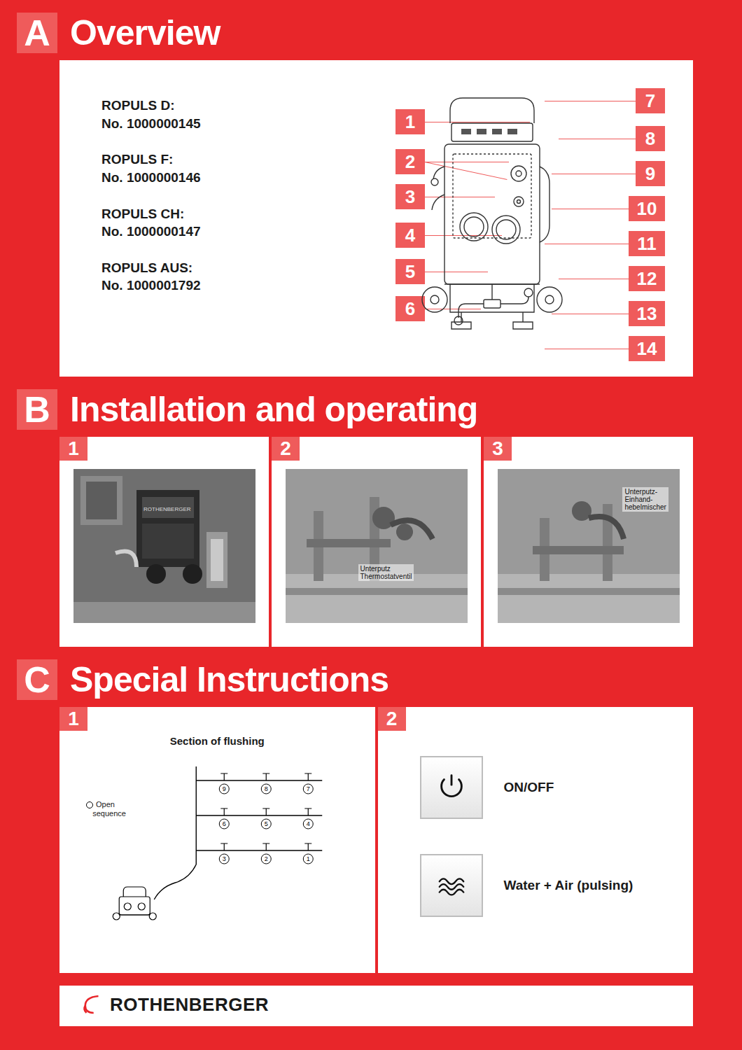A
Overview
ROPULS D:
No. 1000000145
ROPULS F:
No. 1000000146
ROPULS CH:
No. 1000000147
ROPULS AUS:
No. 1000001792
1
2
3
4
5
6
7
8
9
10
11
12
13
14
B
Installation and operating
1
ROTHENBERGER
2
Unterputz
Thermostatventil
3
Unterputz-
Einhand-
hebelmischer
C
Special Instructions
1
Section of flushing
Open
sequence
9 8 7 6 5 4 3 2 1
2
ON/OFF
Water + Air (pulsing)
ROTHENBERGER